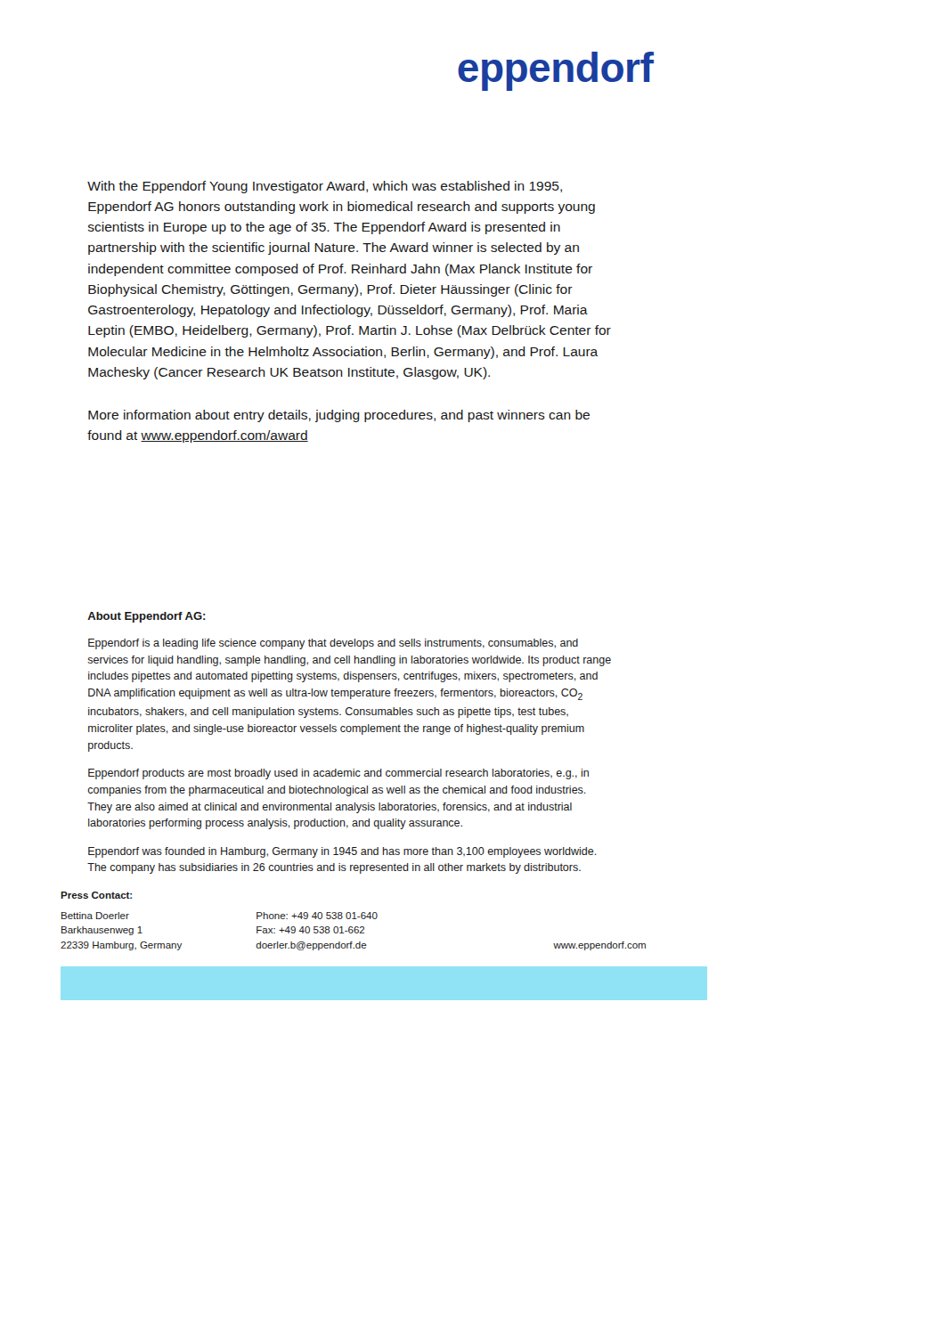eppendorf
With the Eppendorf Young Investigator Award, which was established in 1995, Eppendorf AG honors outstanding work in biomedical research and supports young scientists in Europe up to the age of 35. The Eppendorf Award is presented in partnership with the scientific journal Nature. The Award winner is selected by an independent committee composed of Prof. Reinhard Jahn (Max Planck Institute for Biophysical Chemistry, Göttingen, Germany), Prof. Dieter Häussinger (Clinic for Gastroenterology, Hepatology and Infectiology, Düsseldorf, Germany), Prof. Maria Leptin (EMBO, Heidelberg, Germany), Prof. Martin J. Lohse (Max Delbrück Center for Molecular Medicine in the Helmholtz Association, Berlin, Germany), and Prof. Laura Machesky (Cancer Research UK Beatson Institute, Glasgow, UK).
More information about entry details, judging procedures, and past winners can be found at www.eppendorf.com/award
About Eppendorf AG:
Eppendorf is a leading life science company that develops and sells instruments, consumables, and services for liquid handling, sample handling, and cell handling in laboratories worldwide. Its product range includes pipettes and automated pipetting systems, dispensers, centrifuges, mixers, spectrometers, and DNA amplification equipment as well as ultra-low temperature freezers, fermentors, bioreactors, CO2 incubators, shakers, and cell manipulation systems. Consumables such as pipette tips, test tubes, microliter plates, and single-use bioreactor vessels complement the range of highest-quality premium products.
Eppendorf products are most broadly used in academic and commercial research laboratories, e.g., in companies from the pharmaceutical and biotechnological as well as the chemical and food industries. They are also aimed at clinical and environmental analysis laboratories, forensics, and at industrial laboratories performing process analysis, production, and quality assurance.
Eppendorf was founded in Hamburg, Germany in 1945 and has more than 3,100 employees worldwide. The company has subsidiaries in 26 countries and is represented in all other markets by distributors.
Press Contact:
Bettina Doerler
Barkhausenweg 1
22339 Hamburg, Germany
Phone: +49 40 538 01-640
Fax: +49 40 538 01-662
doerler.b@eppendorf.de
www.eppendorf.com